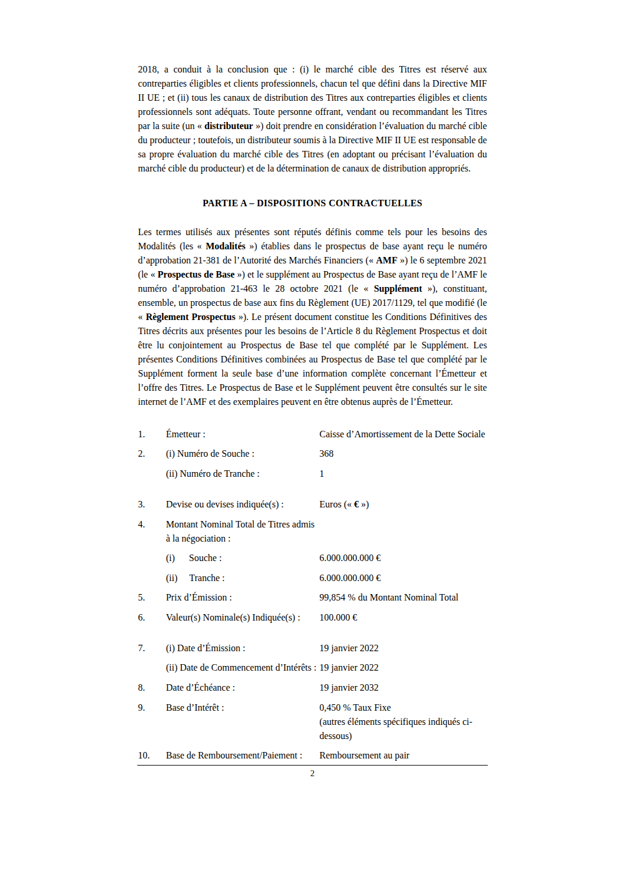2018, a conduit à la conclusion que : (i) le marché cible des Titres est réservé aux contreparties éligibles et clients professionnels, chacun tel que défini dans la Directive MIF II UE ; et (ii) tous les canaux de distribution des Titres aux contreparties éligibles et clients professionnels sont adéquats. Toute personne offrant, vendant ou recommandant les Titres par la suite (un « distributeur ») doit prendre en considération l’évaluation du marché cible du producteur ; toutefois, un distributeur soumis à la Directive MIF II UE est responsable de sa propre évaluation du marché cible des Titres (en adoptant ou précisant l’évaluation du marché cible du producteur) et de la détermination de canaux de distribution appropriés.
PARTIE A – DISPOSITIONS CONTRACTUELLES
Les termes utilisés aux présentes sont réputés définis comme tels pour les besoins des Modalités (les « Modalités ») établies dans le prospectus de base ayant reçu le numéro d’approbation 21-381 de l’Autorité des Marchés Financiers (« AMF ») le 6 septembre 2021 (le « Prospectus de Base ») et le supplément au Prospectus de Base ayant reçu de l’AMF le numéro d’approbation 21-463 le 28 octobre 2021 (le « Supplément »), constituant, ensemble, un prospectus de base aux fins du Règlement (UE) 2017/1129, tel que modifié (le « Règlement Prospectus »). Le présent document constitue les Conditions Définitives des Titres décrits aux présentes pour les besoins de l’Article 8 du Règlement Prospectus et doit être lu conjointement au Prospectus de Base tel que complété par le Supplément. Les présentes Conditions Définitives combinées au Prospectus de Base tel que complété par le Supplément forment la seule base d’une information complète concernant l’Émetteur et l’offre des Titres. Le Prospectus de Base et le Supplément peuvent être consultés sur le site internet de l’AMF et des exemplaires peuvent en être obtenus auprès de l’Émetteur.
| 1. | Émetteur : | Caisse d’Amortissement de la Dette Sociale |
| 2. | (i) Numéro de Souche : | 368 |
| | (ii) Numéro de Tranche : | 1 |
| 3. | Devise ou devises indiquée(s) : | Euros (« € ») |
| 4. | Montant Nominal Total de Titres admis à la négociation : | |
| | (i) Souche : | 6.000.000.000 € |
| | (ii) Tranche : | 6.000.000.000 € |
| 5. | Prix d’Émission : | 99,854 % du Montant Nominal Total |
| 6. | Valeur(s) Nominale(s) Indiquée(s) : | 100.000 € |
| 7. | (i) Date d’Émission : | 19 janvier 2022 |
| | (ii) Date de Commencement d’Intérêts : | 19 janvier 2022 |
| 8. | Date d’Échéance : | 19 janvier 2032 |
| 9. | Base d’Intérêt : | 0,450 % Taux Fixe (autres éléments spécifiques indiqués ci-dessous) |
| 10. | Base de Remboursement/Paiement : | Remboursement au pair |
2